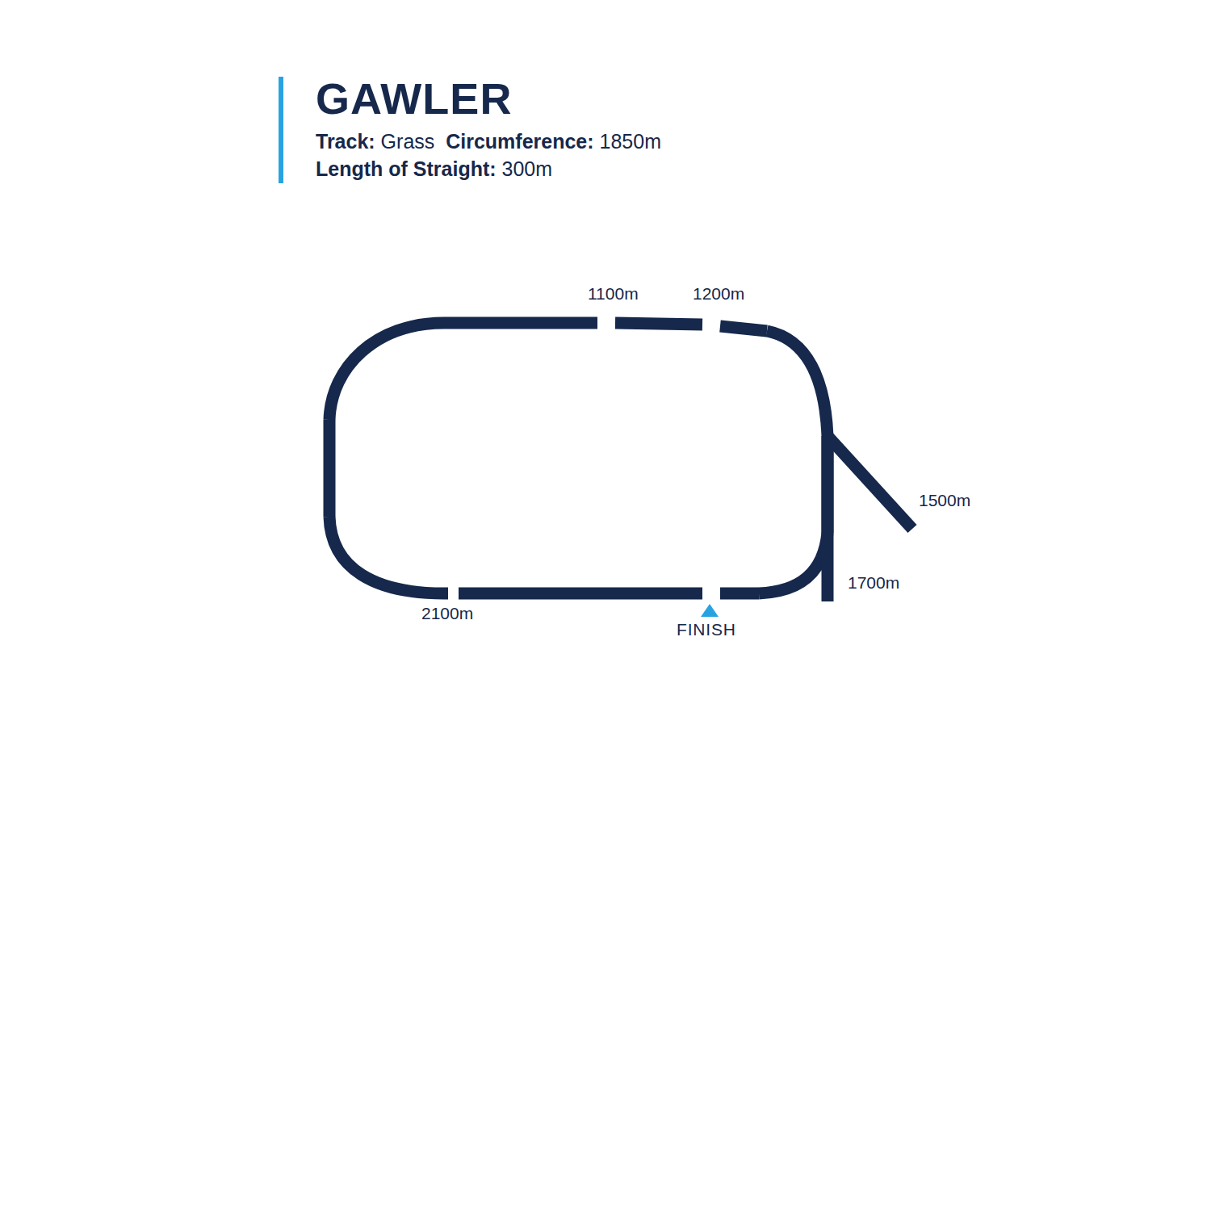GAWLER
Track: Grass Circumference: 1850m
Length of Straight: 300m
1100m 1200m 1500m 1700m 2100m FINISH